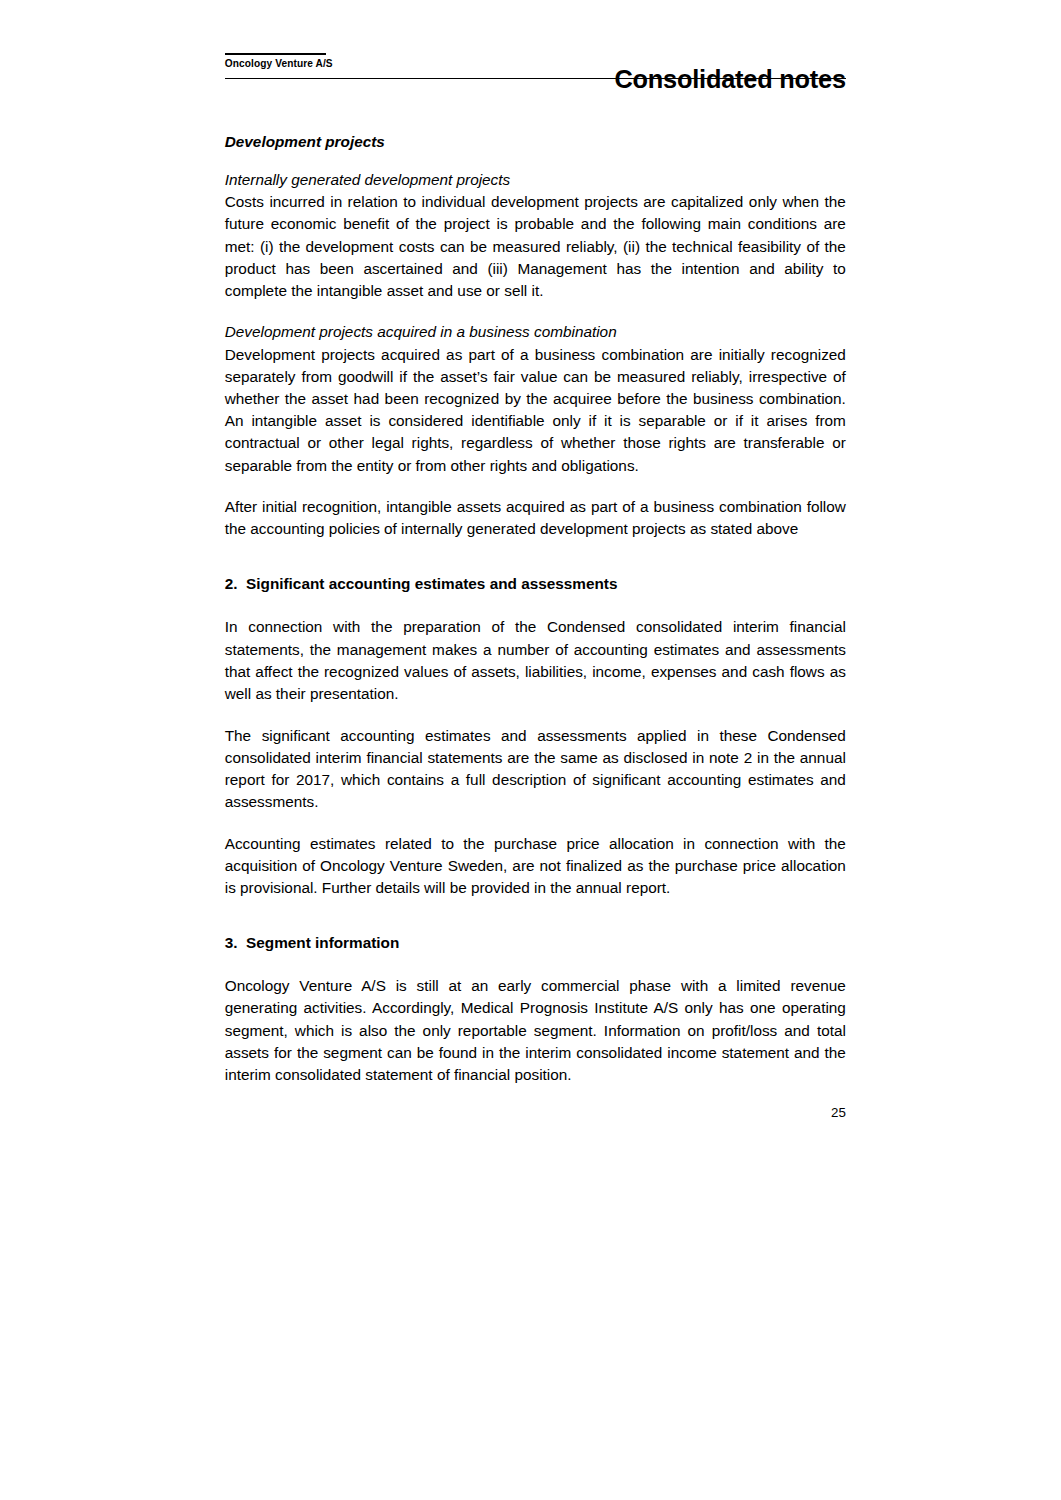Oncology Venture A/S
Consolidated notes
Development projects
Internally generated development projects
Costs incurred in relation to individual development projects are capitalized only when the future economic benefit of the project is probable and the following main conditions are met: (i) the development costs can be measured reliably, (ii) the technical feasibility of the product has been ascertained and (iii) Management has the intention and ability to complete the intangible asset and use or sell it.
Development projects acquired in a business combination
Development projects acquired as part of a business combination are initially recognized separately from goodwill if the asset’s fair value can be measured reliably, irrespective of whether the asset had been recognized by the acquiree before the business combination. An intangible asset is considered identifiable only if it is separable or if it arises from contractual or other legal rights, regardless of whether those rights are transferable or separable from the entity or from other rights and obligations.
After initial recognition, intangible assets acquired as part of a business combination follow the accounting policies of internally generated development projects as stated above
2. Significant accounting estimates and assessments
In connection with the preparation of the Condensed consolidated interim financial statements, the management makes a number of accounting estimates and assessments that affect the recognized values of assets, liabilities, income, expenses and cash flows as well as their presentation.
The significant accounting estimates and assessments applied in these Condensed consolidated interim financial statements are the same as disclosed in note 2 in the annual report for 2017, which contains a full description of significant accounting estimates and assessments.
Accounting estimates related to the purchase price allocation in connection with the acquisition of Oncology Venture Sweden, are not finalized as the purchase price allocation is provisional. Further details will be provided in the annual report.
3. Segment information
Oncology Venture A/S is still at an early commercial phase with a limited revenue generating activities. Accordingly, Medical Prognosis Institute A/S only has one operating segment, which is also the only reportable segment. Information on profit/loss and total assets for the segment can be found in the interim consolidated income statement and the interim consolidated statement of financial position.
25